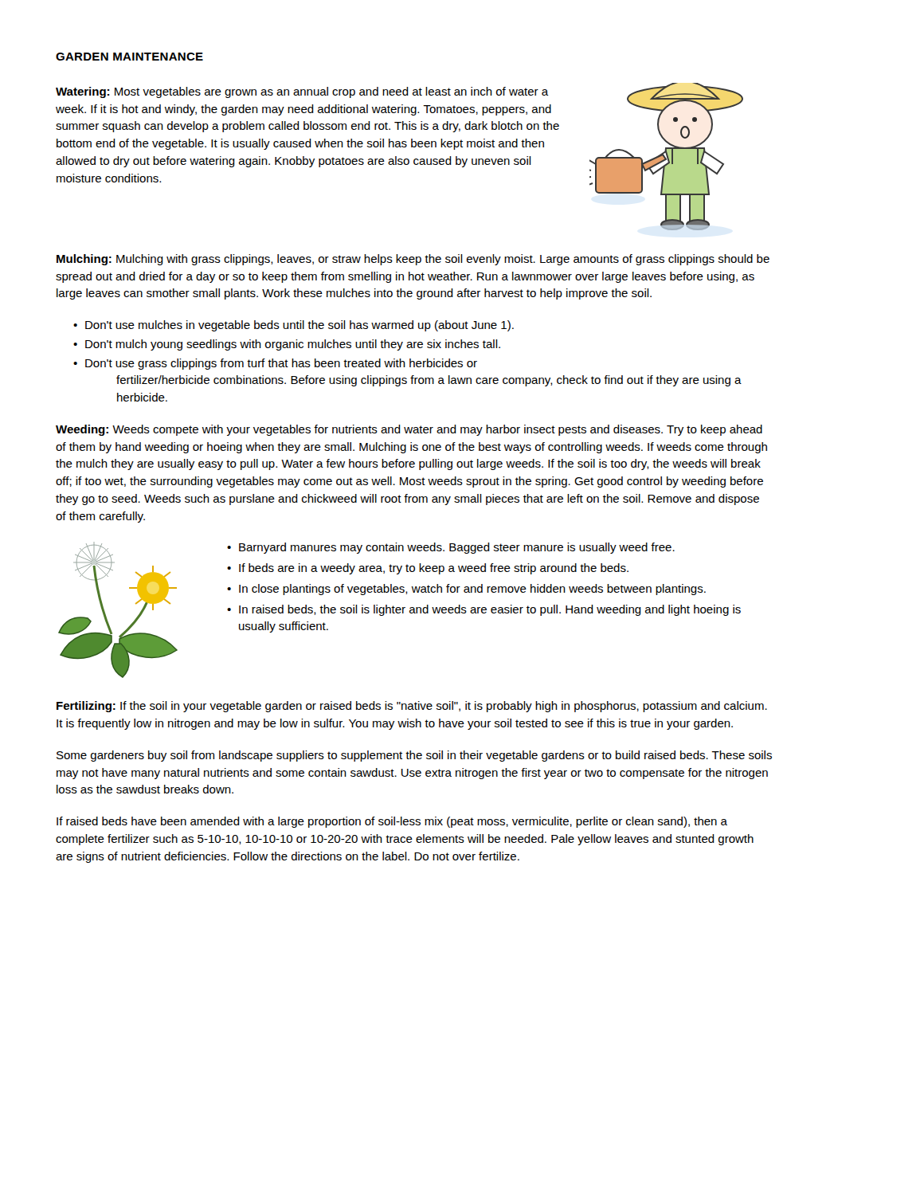GARDEN MAINTENANCE
Watering: Most vegetables are grown as an annual crop and need at least an inch of water a week. If it is hot and windy, the garden may need additional watering. Tomatoes, peppers, and summer squash can develop a problem called blossom end rot. This is a dry, dark blotch on the bottom end of the vegetable. It is usually caused when the soil has been kept moist and then allowed to dry out before watering again. Knobby potatoes are also caused by uneven soil moisture conditions.
Mulching: Mulching with grass clippings, leaves, or straw helps keep the soil evenly moist. Large amounts of grass clippings should be spread out and dried for a day or so to keep them from smelling in hot weather. Run a lawnmower over large leaves before using, as large leaves can smother small plants. Work these mulches into the ground after harvest to help improve the soil.
Don't use mulches in vegetable beds until the soil has warmed up (about June 1).
Don't mulch young seedlings with organic mulches until they are six inches tall.
Don't use grass clippings from turf that has been treated with herbicides or fertilizer/herbicide combinations. Before using clippings from a lawn care company, check to find out if they are using a herbicide.
Weeding: Weeds compete with your vegetables for nutrients and water and may harbor insect pests and diseases. Try to keep ahead of them by hand weeding or hoeing when they are small. Mulching is one of the best ways of controlling weeds. If weeds come through the mulch they are usually easy to pull up. Water a few hours before pulling out large weeds. If the soil is too dry, the weeds will break off; if too wet, the surrounding vegetables may come out as well. Most weeds sprout in the spring. Get good control by weeding before they go to seed. Weeds such as purslane and chickweed will root from any small pieces that are left on the soil. Remove and dispose of them carefully.
Barnyard manures may contain weeds. Bagged steer manure is usually weed free.
If beds are in a weedy area, try to keep a weed free strip around the beds.
In close plantings of vegetables, watch for and remove hidden weeds between plantings.
In raised beds, the soil is lighter and weeds are easier to pull. Hand weeding and light hoeing is usually sufficient.
Fertilizing: If the soil in your vegetable garden or raised beds is "native soil", it is probably high in phosphorus, potassium and calcium. It is frequently low in nitrogen and may be low in sulfur. You may wish to have your soil tested to see if this is true in your garden.
Some gardeners buy soil from landscape suppliers to supplement the soil in their vegetable gardens or to build raised beds. These soils may not have many natural nutrients and some contain sawdust. Use extra nitrogen the first year or two to compensate for the nitrogen loss as the sawdust breaks down.
If raised beds have been amended with a large proportion of soil-less mix (peat moss, vermiculite, perlite or clean sand), then a complete fertilizer such as 5-10-10, 10-10-10 or 10-20-20 with trace elements will be needed. Pale yellow leaves and stunted growth are signs of nutrient deficiencies. Follow the directions on the label. Do not over fertilize.